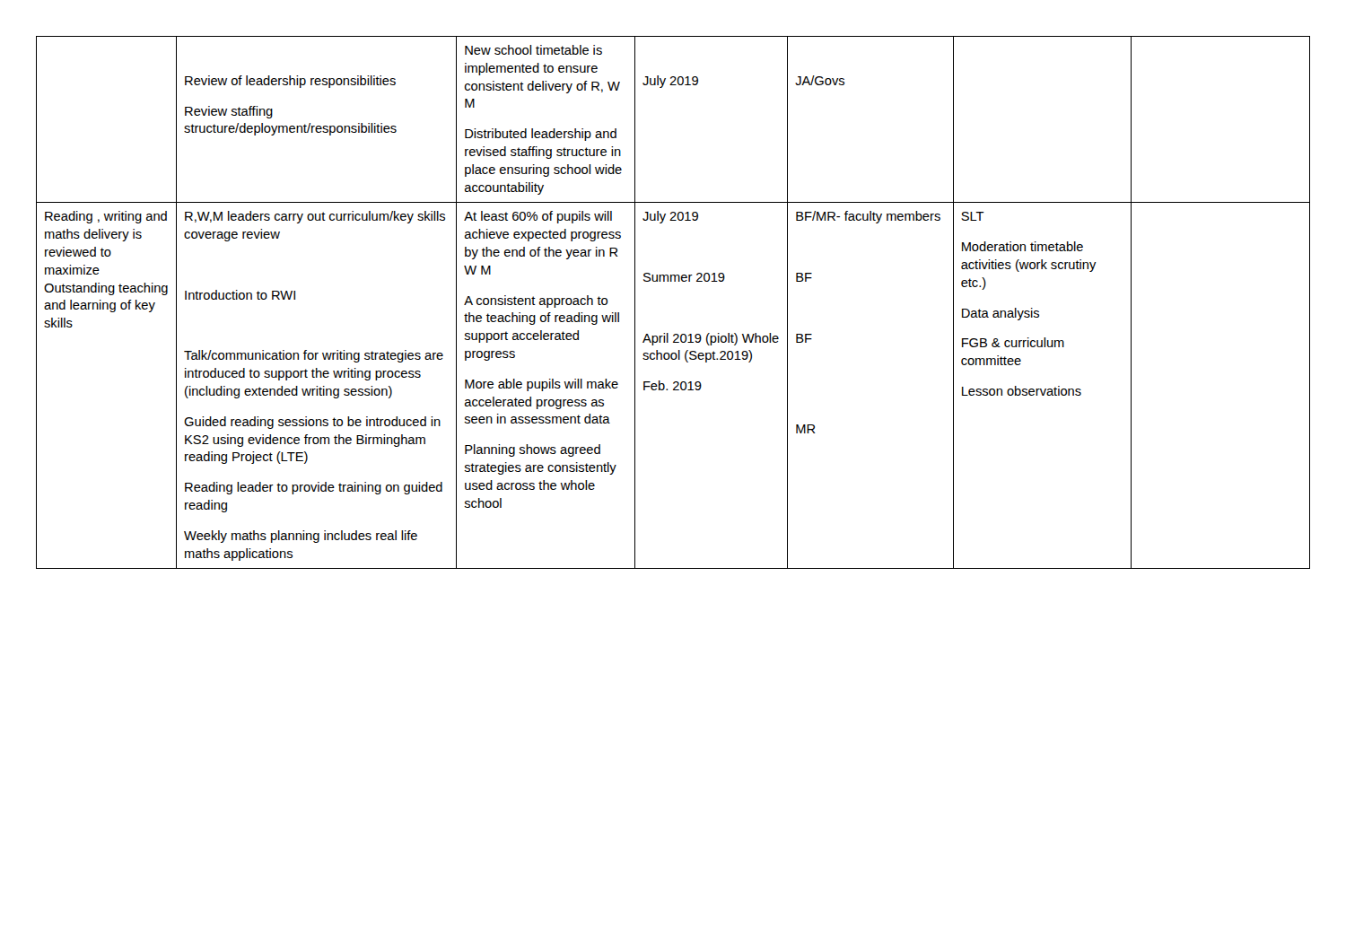| | Review of leadership responsibilities Review staffing structure/deployment/responsibilities | New school timetable is implemented to ensure consistent delivery of R, W M Distributed leadership and revised staffing structure in place ensuring school wide accountability | July 2019 | JA/Govs | | |
| Reading , writing and maths delivery is reviewed to maximize Outstanding teaching and learning of key skills | R,W,M leaders carry out curriculum/key skills coverage review Introduction to RWI Talk/communication for writing strategies are introduced to support the writing process (including extended writing session) Guided reading sessions to be introduced in KS2 using evidence from the Birmingham reading Project (LTE) Reading leader to provide training on guided reading Weekly maths planning includes real life maths applications | At least 60% of pupils will achieve expected progress by the end of the year in R W M A consistent approach to the teaching of reading will support accelerated progress More able pupils will make accelerated progress as seen in assessment data Planning shows agreed strategies are consistently used across the whole school | July 2019 Summer 2019 April 2019 (piolt) Whole school (Sept.2019) Feb. 2019 | BF/MR- faculty members BF BF MR | SLT Moderation timetable activities (work scrutiny etc.) Data analysis FGB & curriculum committee Lesson observations | |